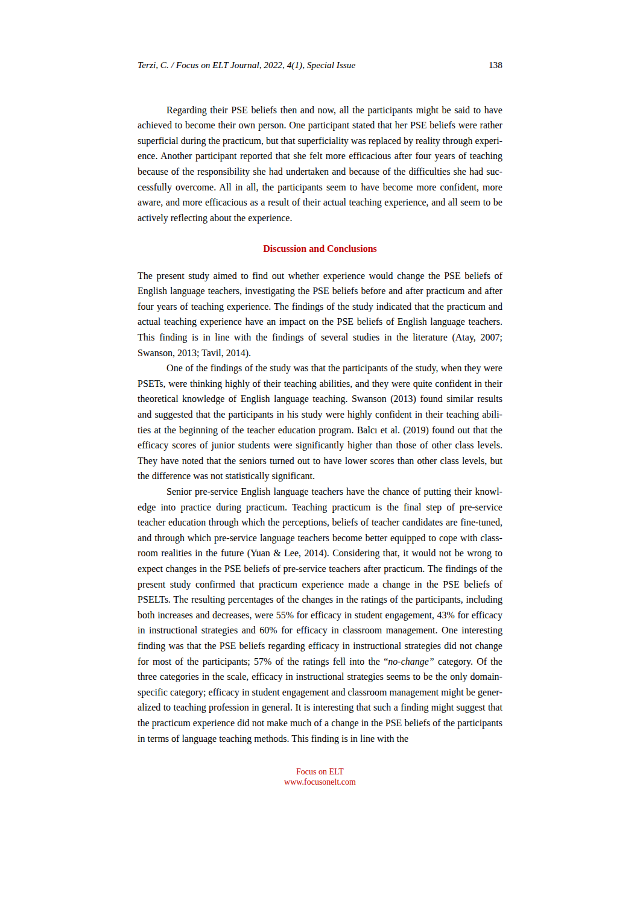Terzi, C. / Focus on ELT Journal, 2022, 4(1), Special Issue 138
Regarding their PSE beliefs then and now, all the participants might be said to have achieved to become their own person. One participant stated that her PSE beliefs were rather superficial during the practicum, but that superficiality was replaced by reality through experience. Another participant reported that she felt more efficacious after four years of teaching because of the responsibility she had undertaken and because of the difficulties she had successfully overcome. All in all, the participants seem to have become more confident, more aware, and more efficacious as a result of their actual teaching experience, and all seem to be actively reflecting about the experience.
Discussion and Conclusions
The present study aimed to find out whether experience would change the PSE beliefs of English language teachers, investigating the PSE beliefs before and after practicum and after four years of teaching experience. The findings of the study indicated that the practicum and actual teaching experience have an impact on the PSE beliefs of English language teachers. This finding is in line with the findings of several studies in the literature (Atay, 2007; Swanson, 2013; Tavil, 2014).
One of the findings of the study was that the participants of the study, when they were PSETs, were thinking highly of their teaching abilities, and they were quite confident in their theoretical knowledge of English language teaching. Swanson (2013) found similar results and suggested that the participants in his study were highly confident in their teaching abilities at the beginning of the teacher education program. Balcı et al. (2019) found out that the efficacy scores of junior students were significantly higher than those of other class levels. They have noted that the seniors turned out to have lower scores than other class levels, but the difference was not statistically significant.
Senior pre-service English language teachers have the chance of putting their knowledge into practice during practicum. Teaching practicum is the final step of pre-service teacher education through which the perceptions, beliefs of teacher candidates are fine-tuned, and through which pre-service language teachers become better equipped to cope with classroom realities in the future (Yuan & Lee, 2014). Considering that, it would not be wrong to expect changes in the PSE beliefs of pre-service teachers after practicum. The findings of the present study confirmed that practicum experience made a change in the PSE beliefs of PSELTs. The resulting percentages of the changes in the ratings of the participants, including both increases and decreases, were 55% for efficacy in student engagement, 43% for efficacy in instructional strategies and 60% for efficacy in classroom management. One interesting finding was that the PSE beliefs regarding efficacy in instructional strategies did not change for most of the participants; 57% of the ratings fell into the “no-change” category. Of the three categories in the scale, efficacy in instructional strategies seems to be the only domain-specific category; efficacy in student engagement and classroom management might be generalized to teaching profession in general. It is interesting that such a finding might suggest that the practicum experience did not make much of a change in the PSE beliefs of the participants in terms of language teaching methods. This finding is in line with the
Focus on ELT
www.focusonelt.com